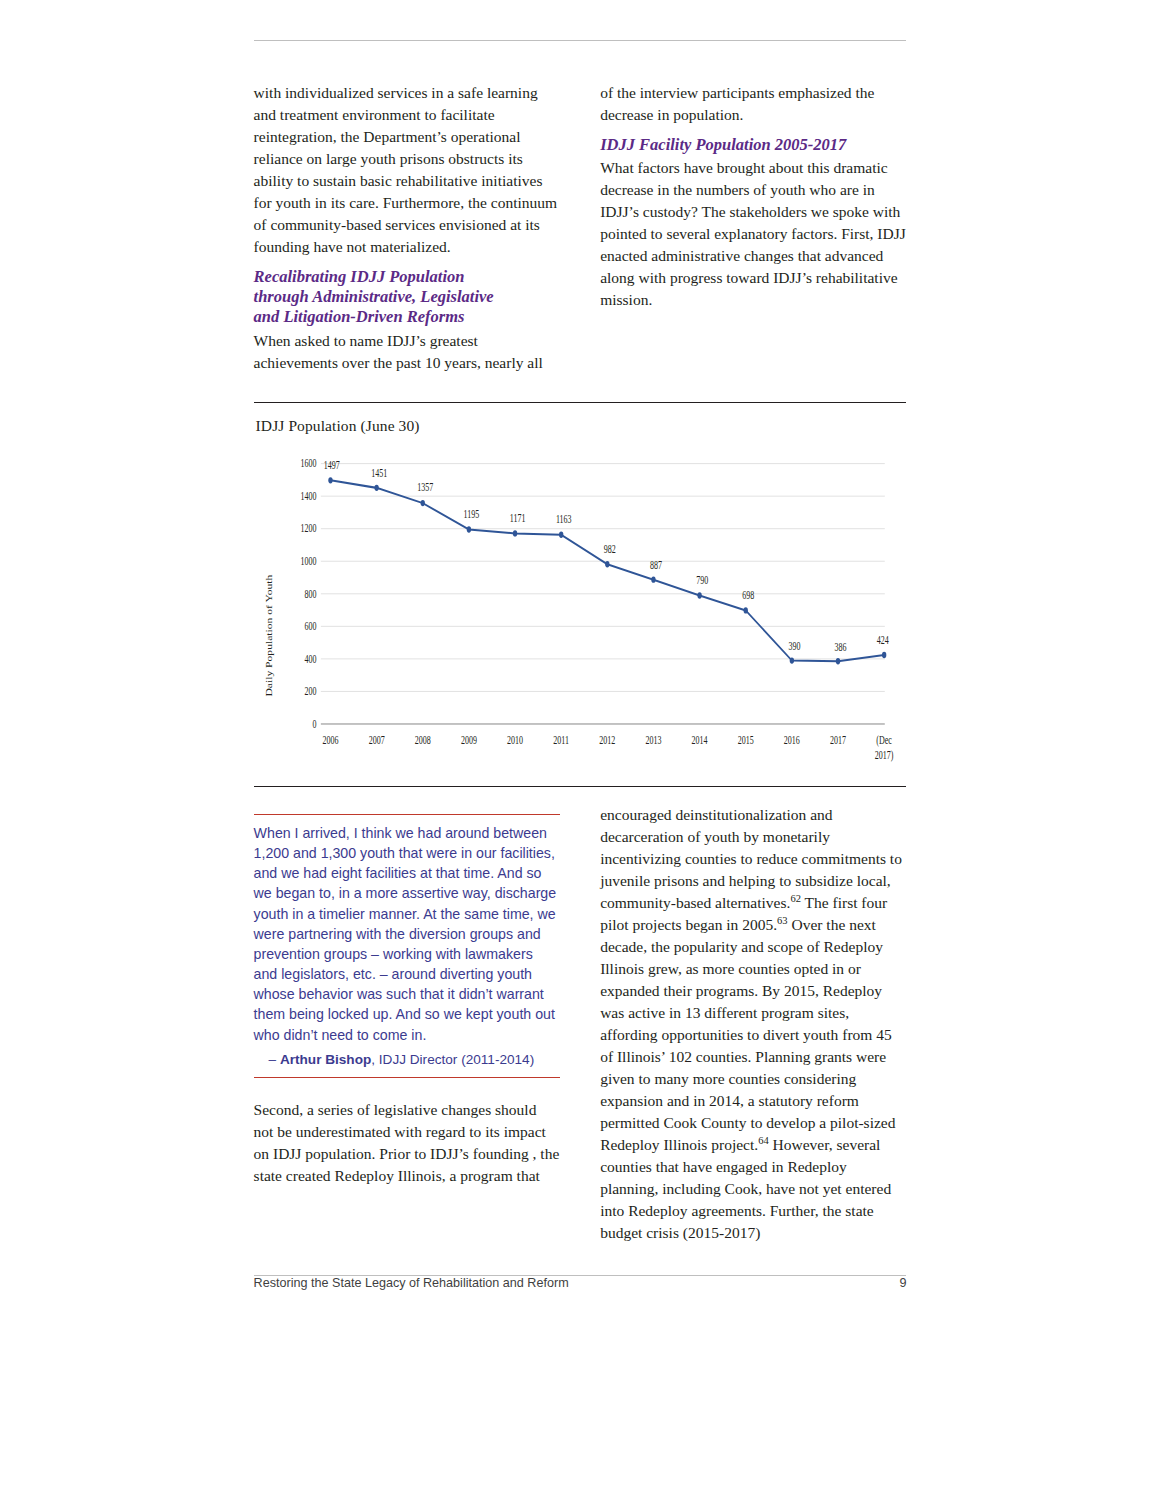with individualized services in a safe learning and treatment environment to facilitate reintegration, the Department’s operational reliance on large youth prisons obstructs its ability to sustain basic rehabilitative initiatives for youth in its care. Furthermore, the continuum of community-based services envisioned at its founding have not materialized.
Recalibrating IDJJ Population
through Administrative, Legislative
and Litigation-Driven Reforms
When asked to name IDJJ’s greatest achievements over the past 10 years, nearly all
of the interview participants emphasized the decrease in population.
IDJJ Facility Population 2005-2017
What factors have brought about this dramatic decrease in the numbers of youth who are in IDJJ’s custody? The stakeholders we spoke with pointed to several explanatory factors. First, IDJJ enacted administrative changes that advanced along with progress toward IDJJ’s rehabilitative mission.
IDJJ Population (June 30)
Daily Population of Youth 0 200 400 600 800 1000 1200 1400 1600 1497 1451 1357 1195 1171 1163 982 887 790 698 390 386 424 2006 2007 2008 2009 2010 2011 2012 2013 2014 2015 2016 2017 (Dec 2017)
When I arrived, I think we had around between 1,200 and 1,300 youth that were in our facilities, and we had eight facilities at that time. And so we began to, in a more assertive way, discharge youth in a timelier manner. At the same time, we were partnering with the diversion groups and prevention groups – working with lawmakers and legislators, etc. – around diverting youth whose behavior was such that it didn’t warrant them being locked up. And so we kept youth out who didn’t need to come in.
– Arthur Bishop, IDJJ Director (2011-2014)
Second, a series of legislative changes should not be underestimated with regard to its impact on IDJJ population. Prior to IDJJ’s founding , the state created Redeploy Illinois, a program that
encouraged deinstitutionalization and decarceration of youth by monetarily incentivizing counties to reduce commitments to juvenile prisons and helping to subsidize local, community-based alternatives.62 The first four pilot projects began in 2005.63 Over the next decade, the popularity and scope of Redeploy Illinois grew, as more counties opted in or expanded their programs. By 2015, Redeploy was active in 13 different program sites, affording opportunities to divert youth from 45 of Illinois’ 102 counties. Planning grants were given to many more counties considering expansion and in 2014, a statutory reform permitted Cook County to develop a pilot-sized Redeploy Illinois project.64 However, several counties that have engaged in Redeploy planning, including Cook, have not yet entered into Redeploy agreements. Further, the state budget crisis (2015-2017)
Restoring the State Legacy of Rehabilitation and Reform
9